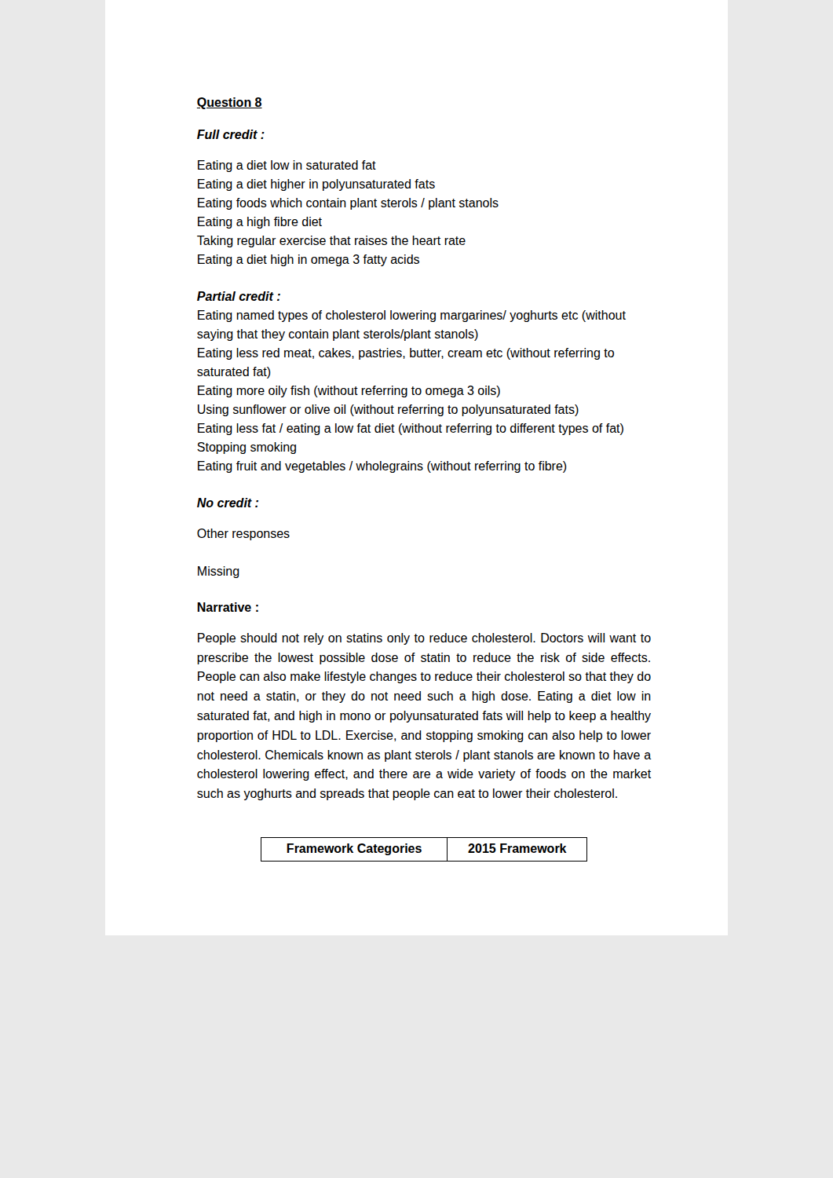Question 8
Full credit :
Eating a diet low in saturated fat
Eating a diet higher in polyunsaturated fats
Eating foods which contain plant sterols / plant stanols
Eating a high fibre diet
Taking regular exercise that raises the heart rate
Eating a diet high in omega 3 fatty acids
Partial credit :
Eating named types of cholesterol lowering margarines/ yoghurts etc (without saying that they contain plant sterols/plant stanols)
Eating less red meat, cakes, pastries, butter, cream etc (without referring to saturated fat)
Eating more oily fish (without referring to omega 3 oils)
Using sunflower or olive oil (without referring to polyunsaturated fats)
Eating less fat / eating a low fat diet (without referring to different types of fat)
Stopping smoking
Eating fruit and vegetables / wholegrains (without referring to fibre)
No credit :
Other responses
Missing
Narrative :
People should not rely on statins only to reduce cholesterol. Doctors will want to prescribe the lowest possible dose of statin to reduce the risk of side effects. People can also make lifestyle changes to reduce their cholesterol so that they do not need a statin, or they do not need such a high dose. Eating a diet low in saturated fat, and high in mono or polyunsaturated fats will help to keep a healthy proportion of HDL to LDL. Exercise, and stopping smoking can also help to lower cholesterol. Chemicals known as plant sterols / plant stanols are known to have a cholesterol lowering effect, and there are a wide variety of foods on the market such as yoghurts and spreads that people can eat to lower their cholesterol.
| Framework Categories | 2015 Framework |
| --- | --- |